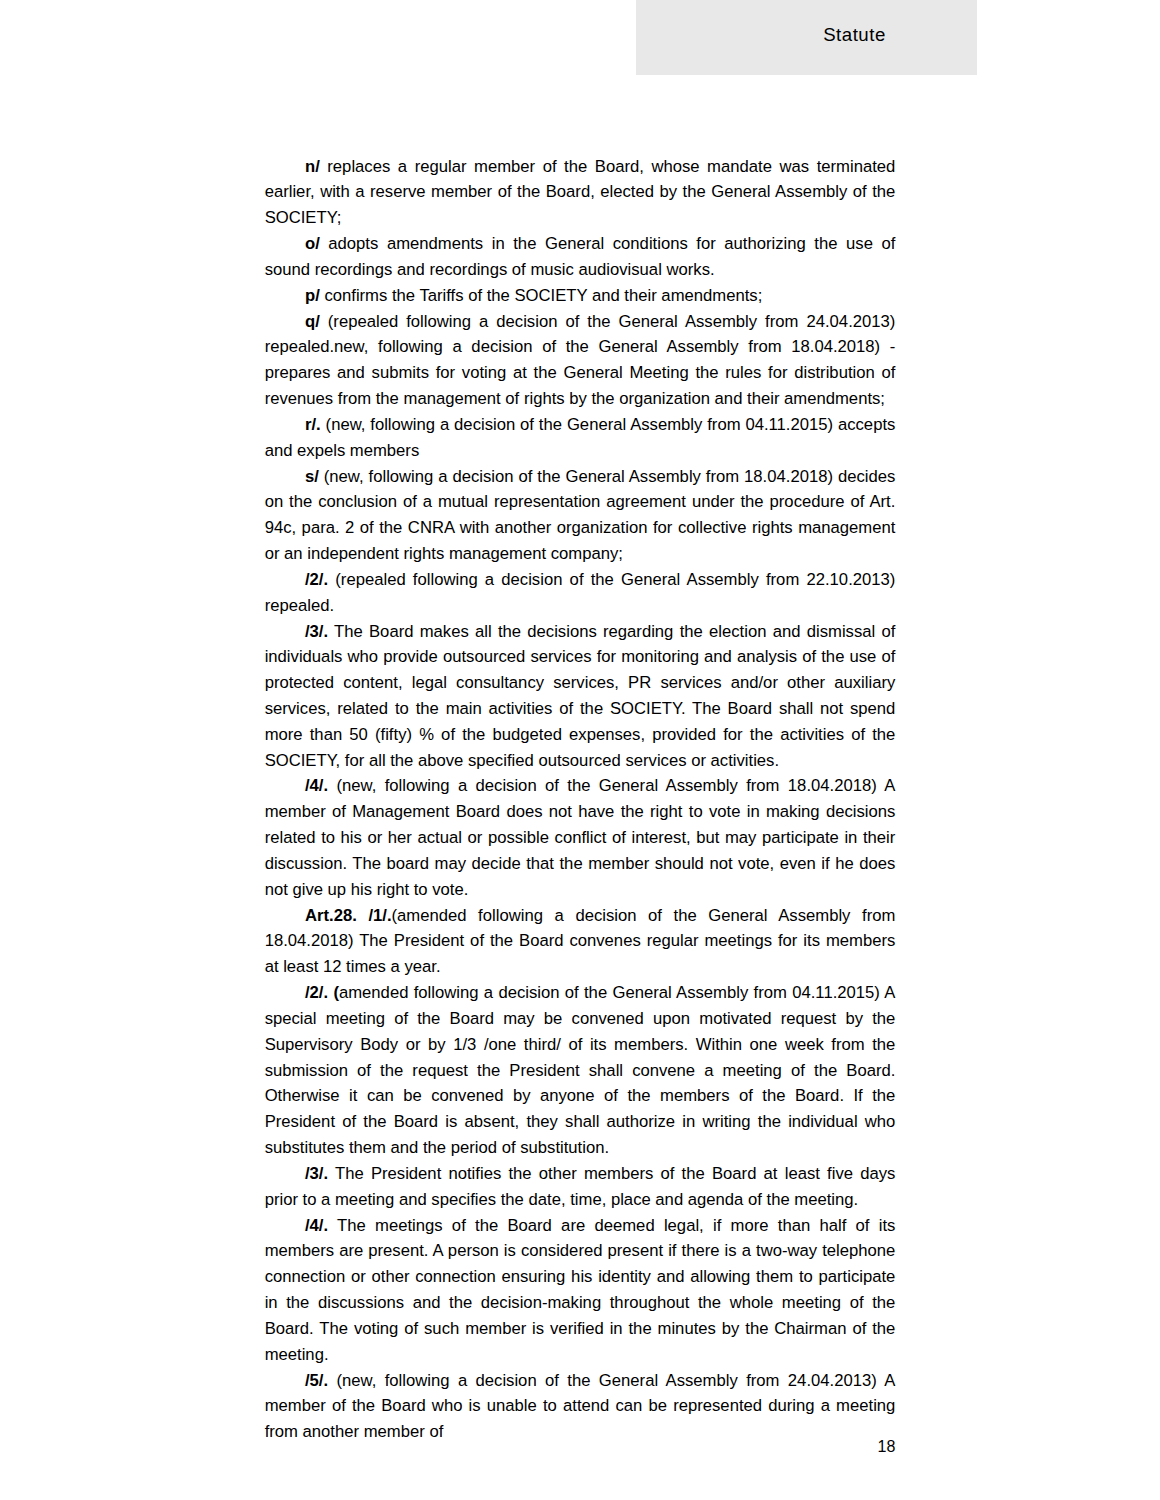Statute
n/ replaces a regular member of the Board, whose mandate was terminated earlier, with a reserve member of the Board, elected by the General Assembly of the SOCIETY;
o/ adopts amendments in the General conditions for authorizing the use of sound recordings and recordings of music audiovisual works.
p/ confirms the Tariffs of the SOCIETY and their amendments;
q/ (repealed following a decision of the General Assembly from 24.04.2013) repealed.new, following a decision of the General Assembly from 18.04.2018) - prepares and submits for voting at the General Meeting the rules for distribution of revenues from the management of rights by the organization and their amendments;
r/. (new, following a decision of the General Assembly from 04.11.2015) accepts and expels members
s/ (new, following a decision of the General Assembly from 18.04.2018) decides on the conclusion of a mutual representation agreement under the procedure of Art. 94c, para. 2 of the CNRA with another organization for collective rights management or an independent rights management company;
/2/. (repealed following a decision of the General Assembly from 22.10.2013) repealed.
/3/. The Board makes all the decisions regarding the election and dismissal of individuals who provide outsourced services for monitoring and analysis of the use of protected content, legal consultancy services, PR services and/or other auxiliary services, related to the main activities of the SOCIETY. The Board shall not spend more than 50 (fifty) % of the budgeted expenses, provided for the activities of the SOCIETY, for all the above specified outsourced services or activities.
/4/. (new, following a decision of the General Assembly from 18.04.2018) A member of Management Board does not have the right to vote in making decisions related to his or her actual or possible conflict of interest, but may participate in their discussion. The board may decide that the member should not vote, even if he does not give up his right to vote.
Art.28. /1/.(amended following a decision of the General Assembly from 18.04.2018) The President of the Board convenes regular meetings for its members at least 12 times a year.
/2/. (amended following a decision of the General Assembly from 04.11.2015) A special meeting of the Board may be convened upon motivated request by the Supervisory Body or by 1/3 /one third/ of its members. Within one week from the submission of the request the President shall convene a meeting of the Board. Otherwise it can be convened by anyone of the members of the Board. If the President of the Board is absent, they shall authorize in writing the individual who substitutes them and the period of substitution.
/3/. The President notifies the other members of the Board at least five days prior to a meeting and specifies the date, time, place and agenda of the meeting.
/4/. The meetings of the Board are deemed legal, if more than half of its members are present. A person is considered present if there is a two-way telephone connection or other connection ensuring his identity and allowing them to participate in the discussions and the decision-making throughout the whole meeting of the Board. The voting of such member is verified in the minutes by the Chairman of the meeting.
/5/. (new, following a decision of the General Assembly from 24.04.2013) A member of the Board who is unable to attend can be represented during a meeting from another member of
18